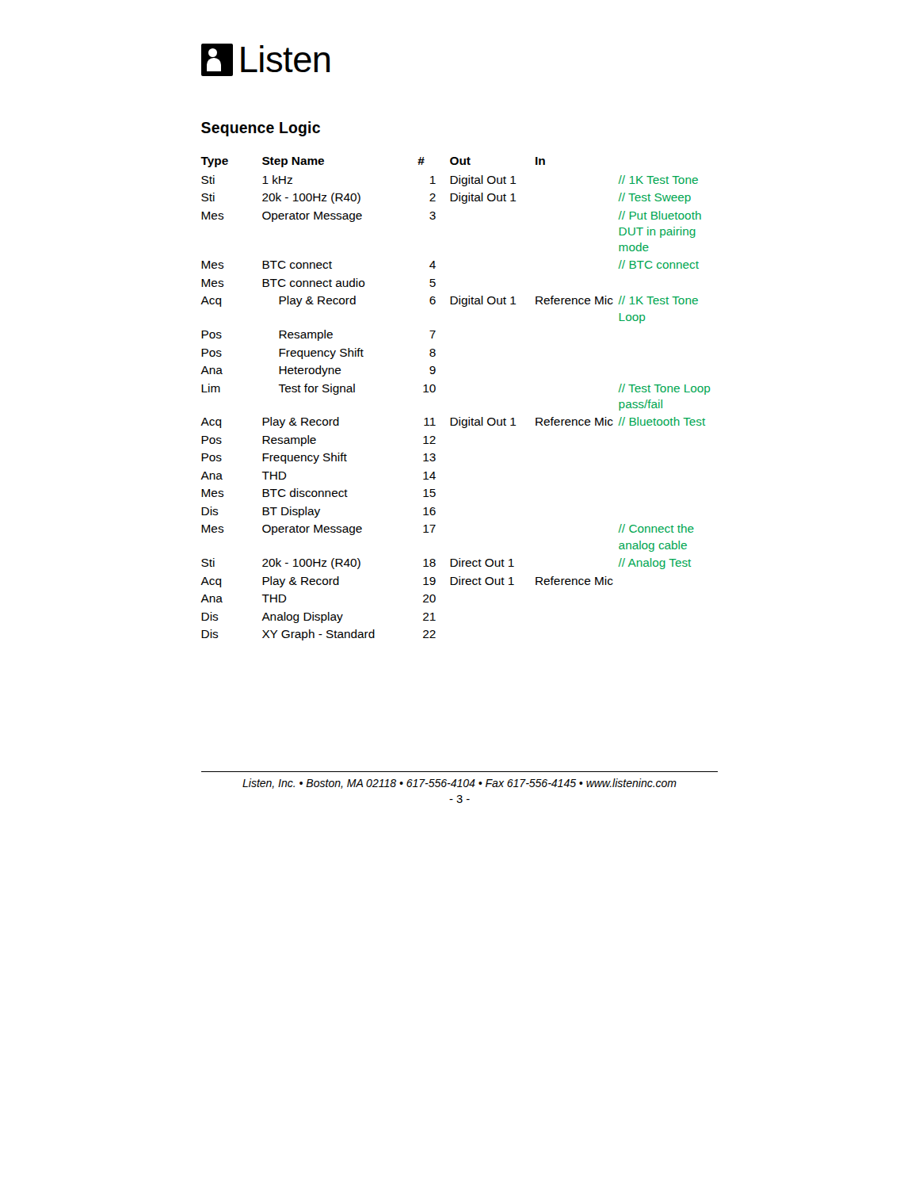Listen
Sequence Logic
| Type | Step Name | # | Out | In | |
| --- | --- | --- | --- | --- | --- |
| Sti | 1 kHz | 1 | Digital Out 1 | | // 1K Test Tone |
| Sti | 20k - 100Hz (R40) | 2 | Digital Out 1 | | // Test Sweep |
| Mes | Operator Message | 3 | | | // Put Bluetooth DUT in pairing mode |
| Mes | BTC connect | 4 | | | // BTC connect |
| Mes | BTC connect audio | 5 | | | |
| Acq | Play & Record | 6 | Digital Out 1 | Reference Mic | // 1K Test Tone Loop |
| Pos | Resample | 7 | | | |
| Pos | Frequency Shift | 8 | | | |
| Ana | Heterodyne | 9 | | | |
| Lim | Test for Signal | 10 | | | // Test Tone Loop pass/fail |
| Acq | Play & Record | 11 | Digital Out 1 | Reference Mic | // Bluetooth Test |
| Pos | Resample | 12 | | | |
| Pos | Frequency Shift | 13 | | | |
| Ana | THD | 14 | | | |
| Mes | BTC disconnect | 15 | | | |
| Dis | BT Display | 16 | | | |
| Mes | Operator Message | 17 | | | // Connect the analog cable |
| Sti | 20k - 100Hz (R40) | 18 | Direct Out 1 | | // Analog Test |
| Acq | Play & Record | 19 | Direct Out 1 | Reference Mic | |
| Ana | THD | 20 | | | |
| Dis | Analog Display | 21 | | | |
| Dis | XY Graph - Standard | 22 | | | |
Listen, Inc. • Boston, MA 02118 • 617-556-4104 • Fax 617-556-4145 • www.listeninc.com
- 3 -